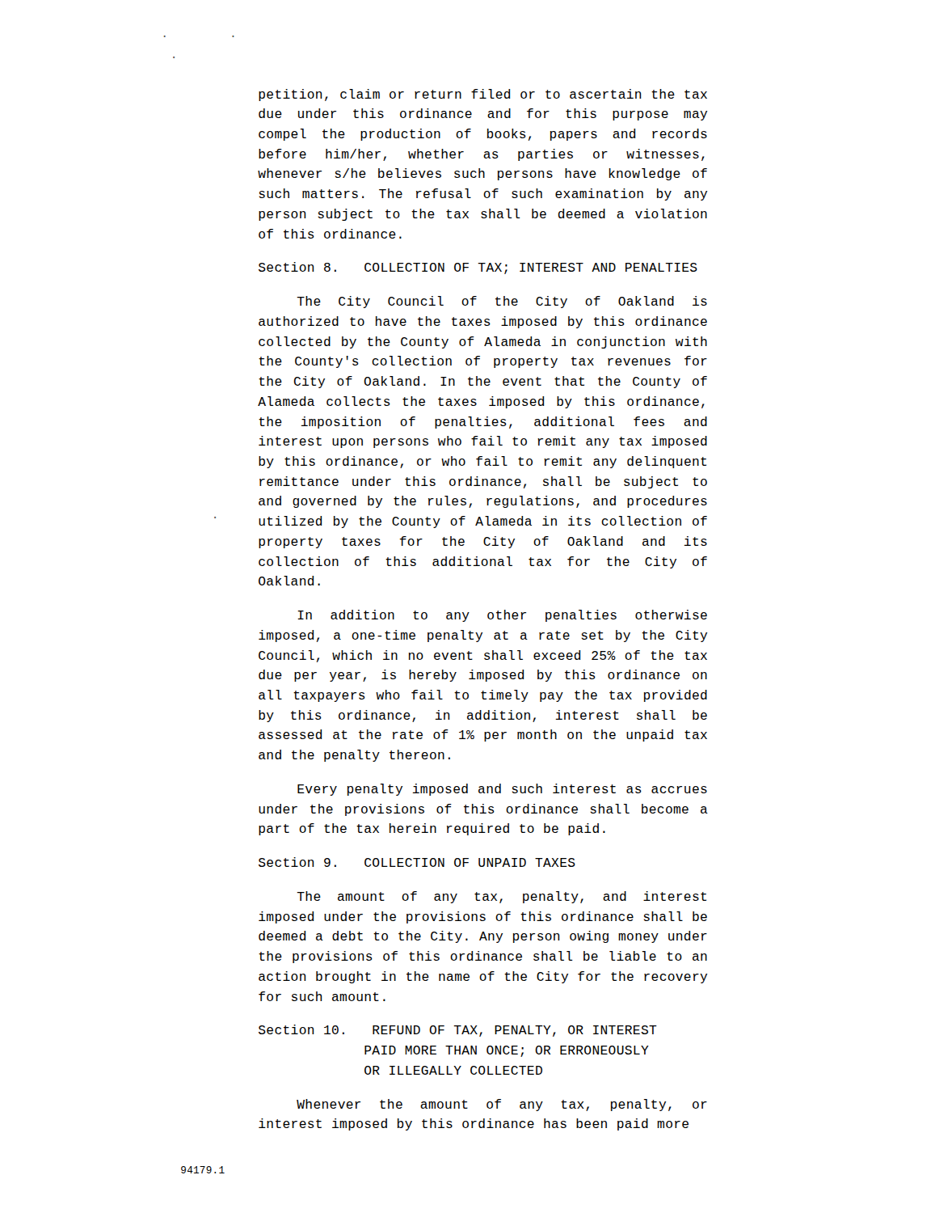. .
.
.
petition, claim or return filed or to ascertain the tax due under this ordinance and for this purpose may compel the production of books, papers and records before him/her, whether as parties or witnesses, whenever s/he believes such persons have knowledge of such matters. The refusal of such examination by any person subject to the tax shall be deemed a violation of this ordinance.
Section 8. COLLECTION OF TAX; INTEREST AND PENALTIES
The City Council of the City of Oakland is authorized to have the taxes imposed by this ordinance collected by the County of Alameda in conjunction with the County's collection of property tax revenues for the City of Oakland. In the event that the County of Alameda collects the taxes imposed by this ordinance, the imposition of penalties, additional fees and interest upon persons who fail to remit any tax imposed by this ordinance, or who fail to remit any delinquent remittance under this ordinance, shall be subject to and governed by the rules, regulations, and procedures utilized by the County of Alameda in its collection of property taxes for the City of Oakland and its collection of this additional tax for the City of Oakland.
In addition to any other penalties otherwise imposed, a one-time penalty at a rate set by the City Council, which in no event shall exceed 25% of the tax due per year, is hereby imposed by this ordinance on all taxpayers who fail to timely pay the tax provided by this ordinance, in addition, interest shall be assessed at the rate of 1% per month on the unpaid tax and the penalty thereon.
Every penalty imposed and such interest as accrues under the provisions of this ordinance shall become a part of the tax herein required to be paid.
Section 9. COLLECTION OF UNPAID TAXES
The amount of any tax, penalty, and interest imposed under the provisions of this ordinance shall be deemed a debt to the City. Any person owing money under the provisions of this ordinance shall be liable to an action brought in the name of the City for the recovery for such amount.
Section 10. REFUND OF TAX, PENALTY, OR INTEREST PAID MORE THAN ONCE; OR ERRONEOUSLY OR ILLEGALLY COLLECTED
Whenever the amount of any tax, penalty, or interest imposed by this ordinance has been paid more
94179.1